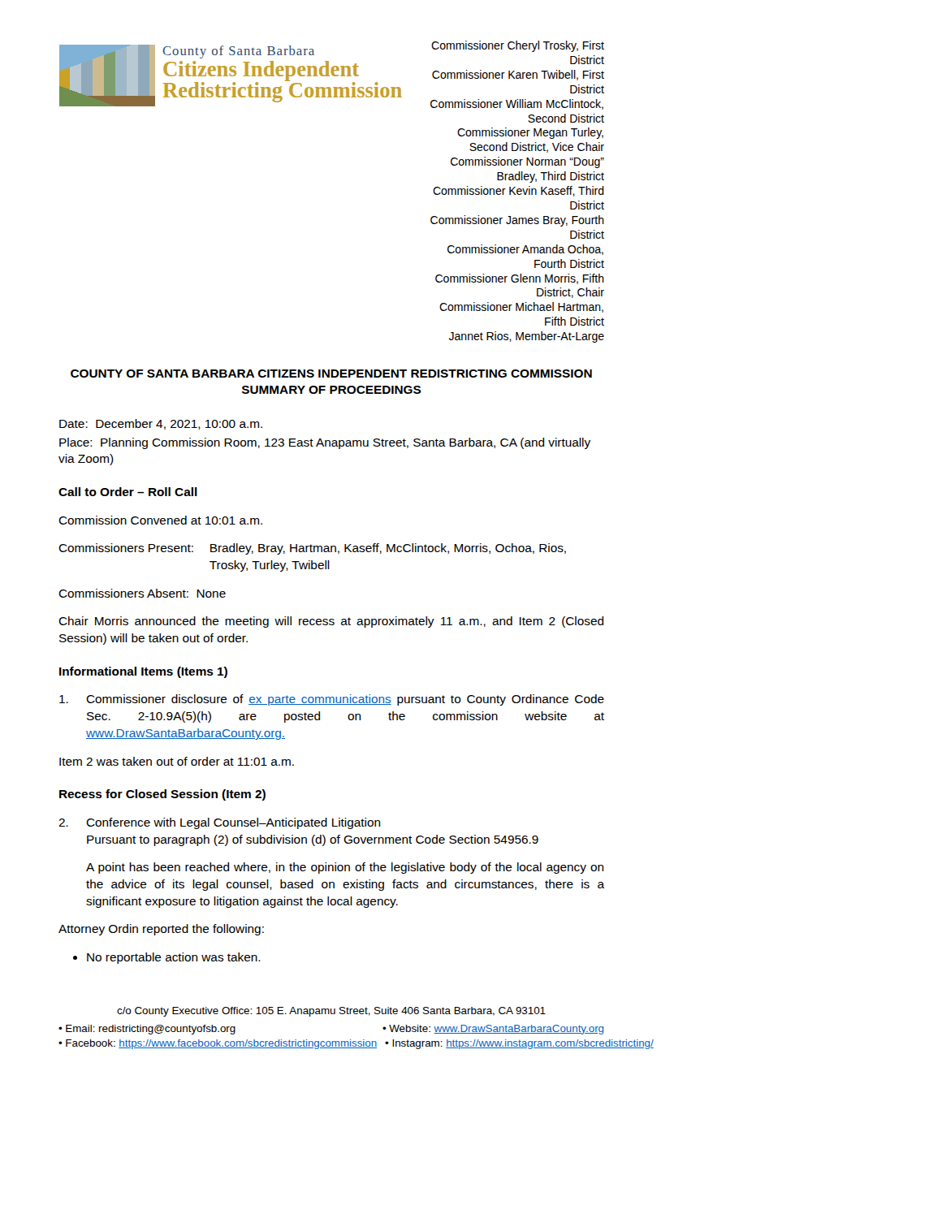County of Santa Barbara
Citizens Independent
Redistricting Commission
Commissioner Cheryl Trosky, First District
Commissioner Karen Twibell, First District
Commissioner William McClintock, Second District
Commissioner Megan Turley, Second District, Vice Chair
Commissioner Norman “Doug” Bradley, Third District
Commissioner Kevin Kaseff, Third District
Commissioner James Bray, Fourth District
Commissioner Amanda Ochoa, Fourth District
Commissioner Glenn Morris, Fifth District, Chair
Commissioner Michael Hartman, Fifth District
Jannet Rios, Member-At-Large
COUNTY OF SANTA BARBARA CITIZENS INDEPENDENT REDISTRICTING COMMISSION SUMMARY OF PROCEEDINGS
Date: December 4, 2021, 10:00 a.m.
Place: Planning Commission Room, 123 East Anapamu Street, Santa Barbara, CA (and virtually via Zoom)
Call to Order – Roll Call
Commission Convened at 10:01 a.m.
Commissioners Present:
Bradley, Bray, Hartman, Kaseff, McClintock, Morris, Ochoa, Rios, Trosky, Turley, Twibell
Commissioners Absent: None
Chair Morris announced the meeting will recess at approximately 11 a.m., and Item 2 (Closed Session) will be taken out of order.
Informational Items (Items 1)
Commissioner disclosure of ex parte communications pursuant to County Ordinance Code Sec. 2-10.9A(5)(h) are posted on the commission website at www.DrawSantaBarbaraCounty.org.
Item 2 was taken out of order at 11:01 a.m.
Recess for Closed Session (Item 2)
Conference with Legal Counsel–Anticipated Litigation
Pursuant to paragraph (2) of subdivision (d) of Government Code Section 54956.9
A point has been reached where, in the opinion of the legislative body of the local agency on the advice of its legal counsel, based on existing facts and circumstances, there is a significant exposure to litigation against the local agency.
Attorney Ordin reported the following:
No reportable action was taken.
c/o County Executive Office: 105 E. Anapamu Street, Suite 406 Santa Barbara, CA 93101
• Email: redistricting@countyofsb.org
• Website: www.DrawSantaBarbaraCounty.org
• Facebook: https://www.facebook.com/sbcredistrictingcommission
• Instagram: https://www.instagram.com/sbcredistricting/